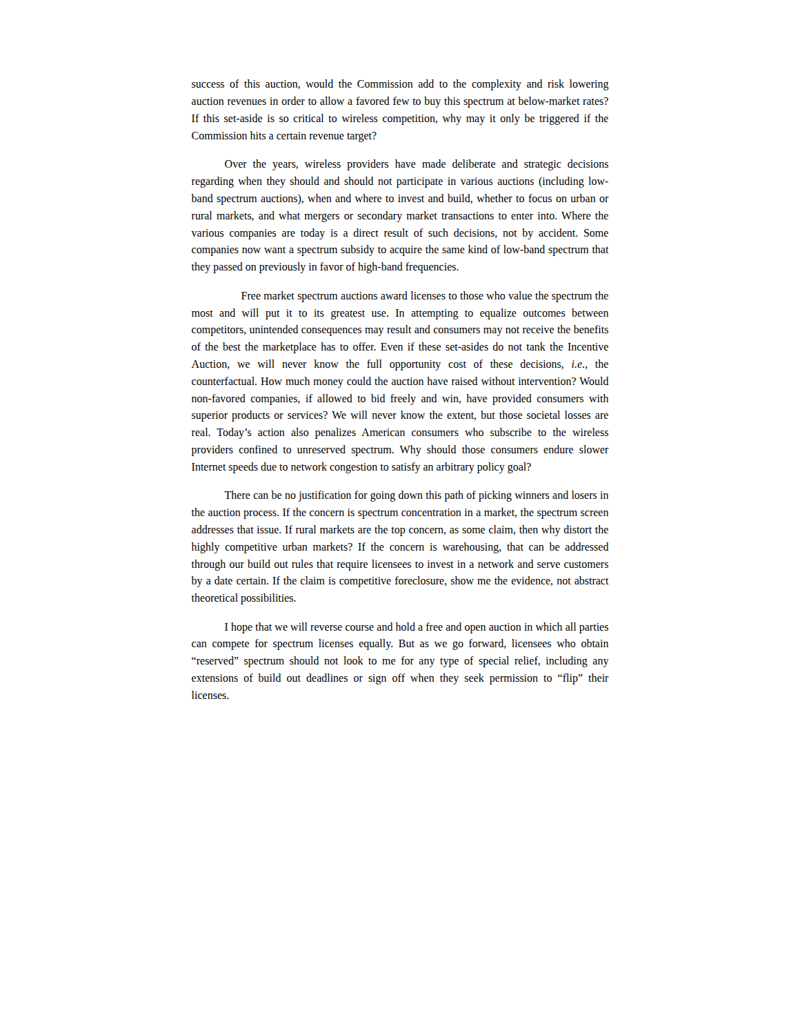success of this auction, would the Commission add to the complexity and risk lowering auction revenues in order to allow a favored few to buy this spectrum at below-market rates? If this set-aside is so critical to wireless competition, why may it only be triggered if the Commission hits a certain revenue target?
Over the years, wireless providers have made deliberate and strategic decisions regarding when they should and should not participate in various auctions (including low-band spectrum auctions), when and where to invest and build, whether to focus on urban or rural markets, and what mergers or secondary market transactions to enter into. Where the various companies are today is a direct result of such decisions, not by accident. Some companies now want a spectrum subsidy to acquire the same kind of low-band spectrum that they passed on previously in favor of high-band frequencies.
Free market spectrum auctions award licenses to those who value the spectrum the most and will put it to its greatest use. In attempting to equalize outcomes between competitors, unintended consequences may result and consumers may not receive the benefits of the best the marketplace has to offer. Even if these set-asides do not tank the Incentive Auction, we will never know the full opportunity cost of these decisions, i.e., the counterfactual. How much money could the auction have raised without intervention? Would non-favored companies, if allowed to bid freely and win, have provided consumers with superior products or services? We will never know the extent, but those societal losses are real. Today’s action also penalizes American consumers who subscribe to the wireless providers confined to unreserved spectrum. Why should those consumers endure slower Internet speeds due to network congestion to satisfy an arbitrary policy goal?
There can be no justification for going down this path of picking winners and losers in the auction process. If the concern is spectrum concentration in a market, the spectrum screen addresses that issue. If rural markets are the top concern, as some claim, then why distort the highly competitive urban markets? If the concern is warehousing, that can be addressed through our build out rules that require licensees to invest in a network and serve customers by a date certain. If the claim is competitive foreclosure, show me the evidence, not abstract theoretical possibilities.
I hope that we will reverse course and hold a free and open auction in which all parties can compete for spectrum licenses equally. But as we go forward, licensees who obtain “reserved” spectrum should not look to me for any type of special relief, including any extensions of build out deadlines or sign off when they seek permission to “flip” their licenses.